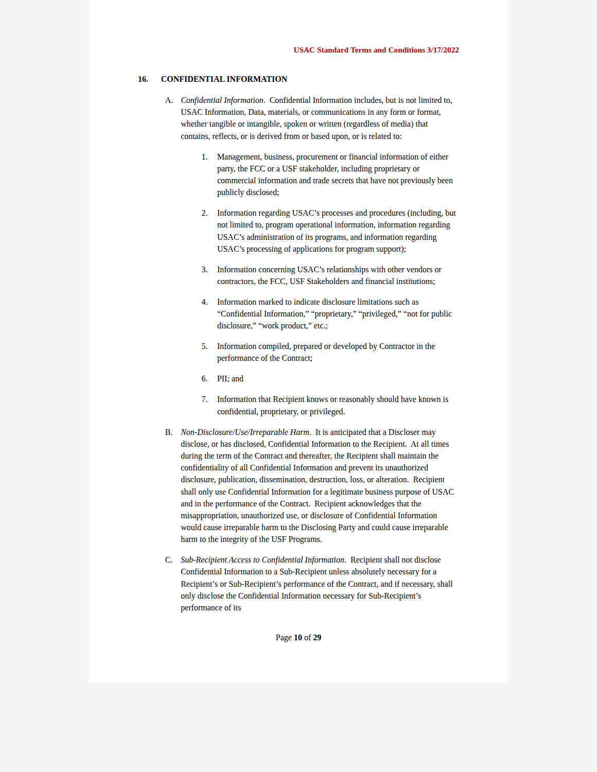USAC Standard Terms and Conditions 3/17/2022
16. CONFIDENTIAL INFORMATION
A. Confidential Information. Confidential Information includes, but is not limited to, USAC Information, Data, materials, or communications in any form or format, whether tangible or intangible, spoken or written (regardless of media) that contains, reflects, or is derived from or based upon, or is related to:
1. Management, business, procurement or financial information of either party, the FCC or a USF stakeholder, including proprietary or commercial information and trade secrets that have not previously been publicly disclosed;
2. Information regarding USAC’s processes and procedures (including, but not limited to, program operational information, information regarding USAC’s administration of its programs, and information regarding USAC’s processing of applications for program support);
3. Information concerning USAC’s relationships with other vendors or contractors, the FCC, USF Stakeholders and financial institutions;
4. Information marked to indicate disclosure limitations such as “Confidential Information,” “proprietary,” “privileged,” “not for public disclosure,” “work product,” etc.;
5. Information compiled, prepared or developed by Contractor in the performance of the Contract;
6. PII; and
7. Information that Recipient knows or reasonably should have known is confidential, proprietary, or privileged.
B. Non-Disclosure/Use/Irreparable Harm. It is anticipated that a Discloser may disclose, or has disclosed, Confidential Information to the Recipient. At all times during the term of the Contract and thereafter, the Recipient shall maintain the confidentiality of all Confidential Information and prevent its unauthorized disclosure, publication, dissemination, destruction, loss, or alteration. Recipient shall only use Confidential Information for a legitimate business purpose of USAC and in the performance of the Contract. Recipient acknowledges that the misappropriation, unauthorized use, or disclosure of Confidential Information would cause irreparable harm to the Disclosing Party and could cause irreparable harm to the integrity of the USF Programs.
C. Sub-Recipient Access to Confidential Information. Recipient shall not disclose Confidential Information to a Sub-Recipient unless absolutely necessary for a Recipient’s or Sub-Recipient’s performance of the Contract, and if necessary, shall only disclose the Confidential Information necessary for Sub-Recipient’s performance of its
Page 10 of 29